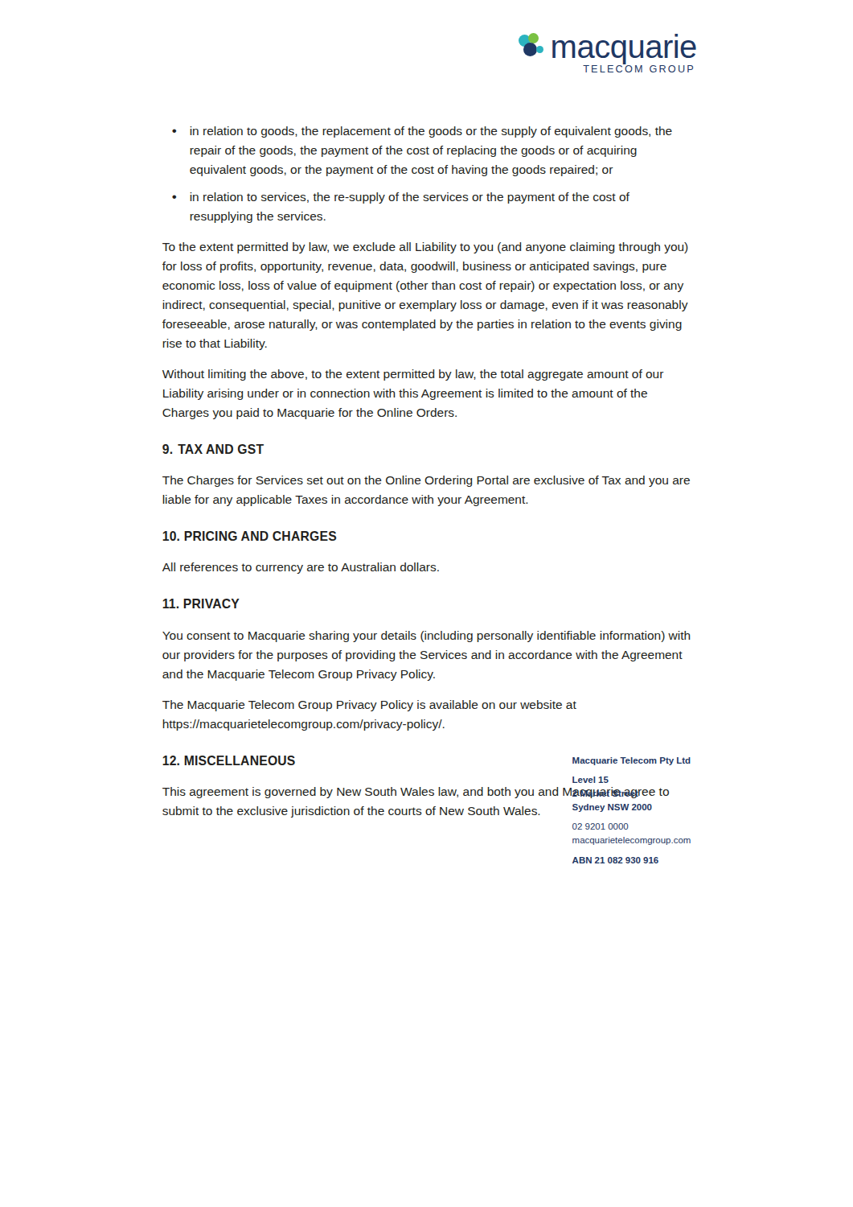macquarie
TELECOM GROUP
in relation to goods, the replacement of the goods or the supply of equivalent goods, the repair of the goods, the payment of the cost of replacing the goods or of acquiring equivalent goods, or the payment of the cost of having the goods repaired; or
in relation to services, the re-supply of the services or the payment of the cost of resupplying the services.
To the extent permitted by law, we exclude all Liability to you (and anyone claiming through you) for loss of profits, opportunity, revenue, data, goodwill, business or anticipated savings, pure economic loss, loss of value of equipment (other than cost of repair) or expectation loss, or any indirect, consequential, special, punitive or exemplary loss or damage, even if it was reasonably foreseeable, arose naturally, or was contemplated by the parties in relation to the events giving rise to that Liability.
Without limiting the above, to the extent permitted by law, the total aggregate amount of our Liability arising under or in connection with this Agreement is limited to the amount of the Charges you paid to Macquarie for the Online Orders.
9. TAX AND GST
The Charges for Services set out on the Online Ordering Portal are exclusive of Tax and you are liable for any applicable Taxes in accordance with your Agreement.
10. PRICING AND CHARGES
All references to currency are to Australian dollars.
11. PRIVACY
You consent to Macquarie sharing your details (including personally identifiable information) with our providers for the purposes of providing the Services and in accordance with the Agreement and the Macquarie Telecom Group Privacy Policy.
The Macquarie Telecom Group Privacy Policy is available on our website at https://macquarietelecomgroup.com/privacy-policy/.
12. MISCELLANEOUS
This agreement is governed by New South Wales law, and both you and Macquarie agree to submit to the exclusive jurisdiction of the courts of New South Wales.
Macquarie Telecom Pty Ltd
Level 15
2 Market Street
Sydney NSW 2000
02 9201 0000
macquarietelecomgroup.com
ABN 21 082 930 916